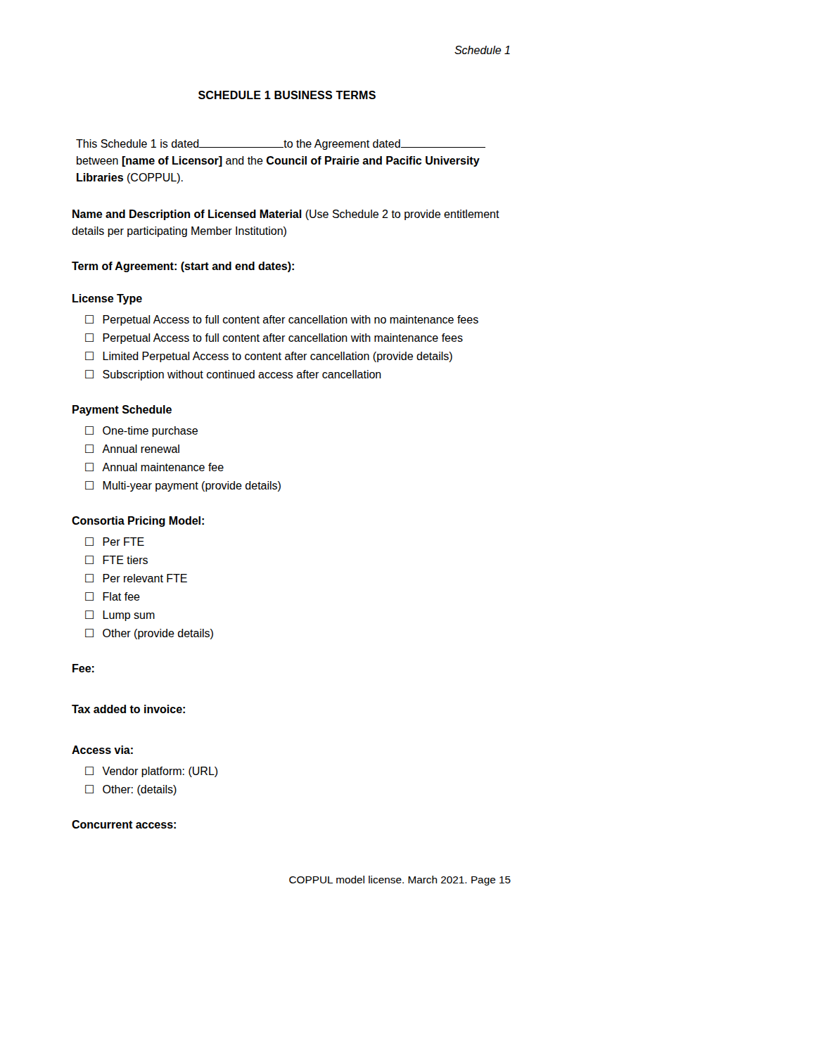Schedule 1
SCHEDULE 1 BUSINESS TERMS
This Schedule 1 is dated to the Agreement dated between [name of Licensor] and the Council of Prairie and Pacific University Libraries (COPPUL).
Name and Description of Licensed Material (Use Schedule 2 to provide entitlement details per participating Member Institution)
Term of Agreement: (start and end dates):
License Type
☐Perpetual Access to full content after cancellation with no maintenance fees
☐Perpetual Access to full content after cancellation with maintenance fees
☐Limited Perpetual Access to content after cancellation (provide details)
☐Subscription without continued access after cancellation
Payment Schedule
☐One-time purchase
☐Annual renewal
☐Annual maintenance fee
☐Multi-year payment (provide details)
Consortia Pricing Model:
☐Per FTE
☐FTE tiers
☐Per relevant FTE
☐Flat fee
☐Lump sum
☐Other (provide details)
Fee:
Tax added to invoice:
Access via:
☐Vendor platform: (URL)
☐Other: (details)
Concurrent access:
COPPUL model license. March 2021. Page 15